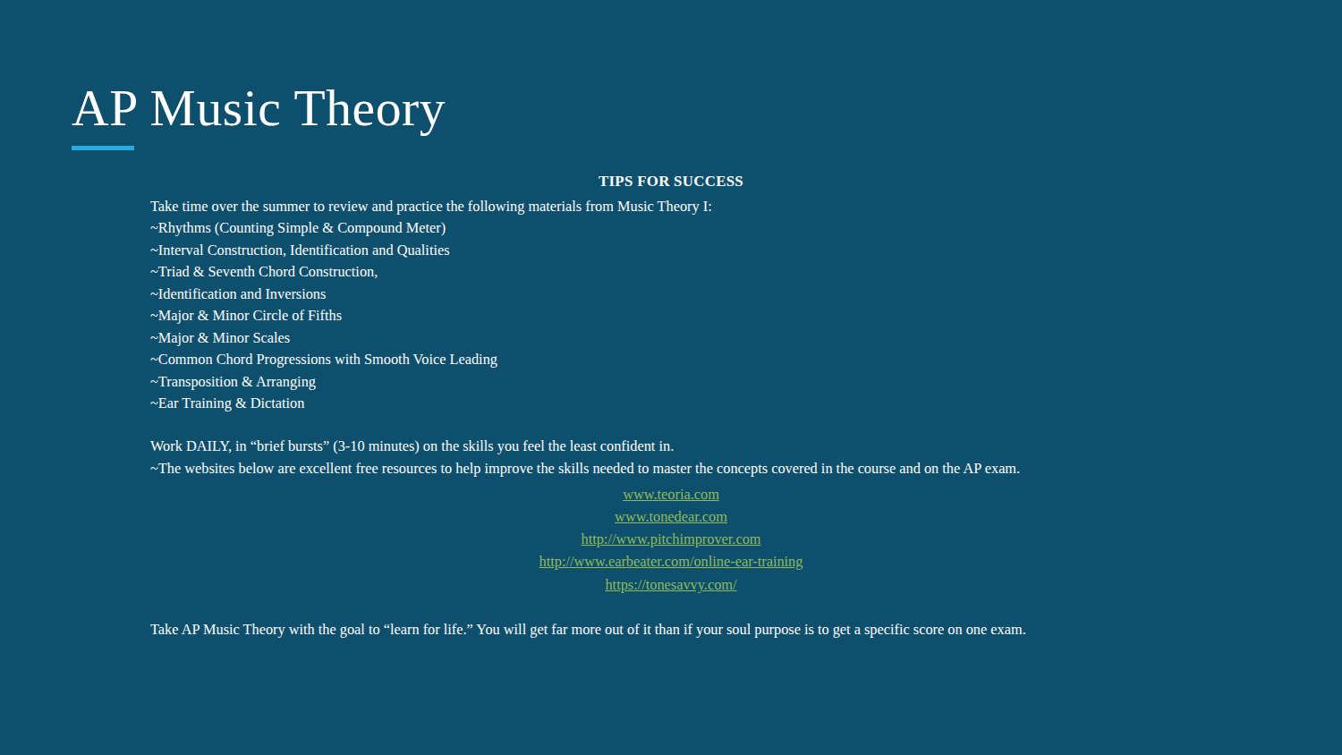AP Music Theory
TIPS FOR SUCCESS
Take time over the summer to review and practice the following materials from Music Theory I:
Rhythms (Counting Simple & Compound Meter)
Interval Construction, Identification and Qualities
Triad & Seventh Chord Construction,
Identification and Inversions
Major & Minor Circle of Fifths
Major & Minor Scales
Common Chord Progressions with Smooth Voice Leading
Transposition & Arranging
Ear Training & Dictation
Work DAILY, in “brief bursts” (3-10 minutes) on the skills you feel the least confident in.
The websites below are excellent free resources to help improve the skills needed to master the concepts covered in the course and on the AP exam.
www.teoria.com www.tonedear.com http://www.pitchimprover.com http://www.earbeater.com/online-ear-training https://tonesavvy.com/
Take AP Music Theory with the goal to “learn for life.” You will get far more out of it than if your soul purpose is to get a specific score on one exam.